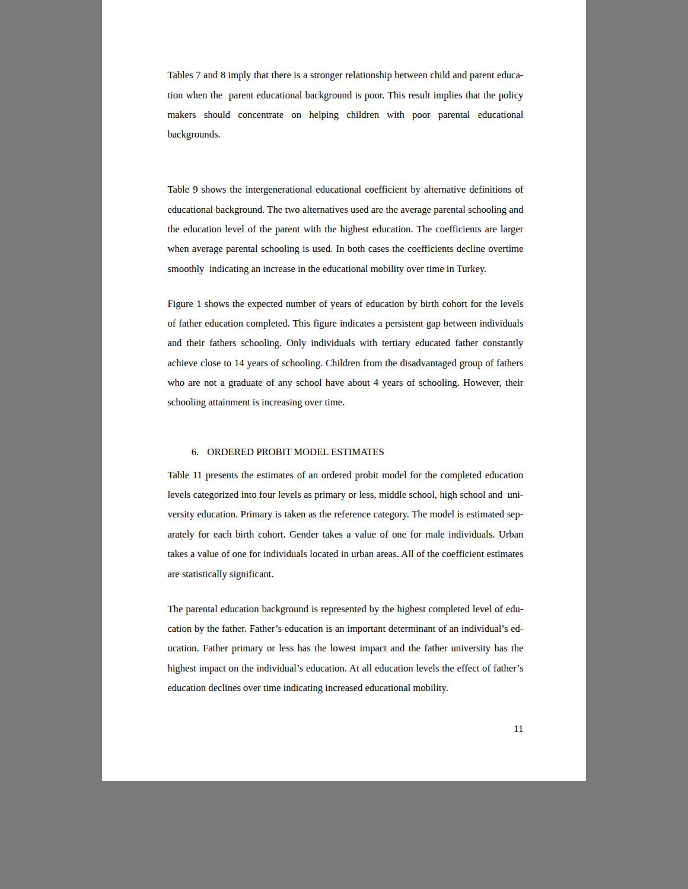Tables 7 and 8 imply that there is a stronger relationship between child and parent education when the parent educational background is poor. This result implies that the policy makers should concentrate on helping children with poor parental educational backgrounds.
Table 9 shows the intergenerational educational coefficient by alternative definitions of educational background. The two alternatives used are the average parental schooling and the education level of the parent with the highest education. The coefficients are larger when average parental schooling is used. In both cases the coefficients decline overtime smoothly indicating an increase in the educational mobility over time in Turkey.
Figure 1 shows the expected number of years of education by birth cohort for the levels of father education completed. This figure indicates a persistent gap between individuals and their fathers schooling. Only individuals with tertiary educated father constantly achieve close to 14 years of schooling. Children from the disadvantaged group of fathers who are not a graduate of any school have about 4 years of schooling. However, their schooling attainment is increasing over time.
6. Ordered Probit Model Estimates
Table 11 presents the estimates of an ordered probit model for the completed education levels categorized into four levels as primary or less, middle school, high school and university education. Primary is taken as the reference category. The model is estimated separately for each birth cohort. Gender takes a value of one for male individuals. Urban takes a value of one for individuals located in urban areas. All of the coefficient estimates are statistically significant.
The parental education background is represented by the highest completed level of education by the father. Father’s education is an important determinant of an individual’s education. Father primary or less has the lowest impact and the father university has the highest impact on the individual’s education. At all education levels the effect of father’s education declines over time indicating increased educational mobility.
11